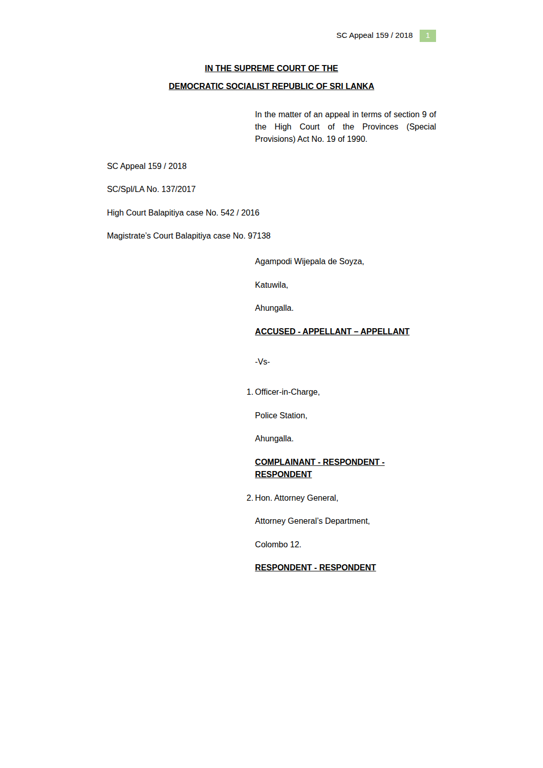SC Appeal 159 / 2018 1
IN THE SUPREME COURT OF THE DEMOCRATIC SOCIALIST REPUBLIC OF SRI LANKA
In the matter of an appeal in terms of section 9 of the High Court of the Provinces (Special Provisions) Act No. 19 of 1990.
SC Appeal 159 / 2018
SC/Spl/LA No. 137/2017
High Court Balapitiya case No. 542 / 2016
Magistrate’s Court Balapitiya case No. 97138
Agampodi Wijepala de Soyza,
Katuwila,
Ahungalla.
ACCUSED - APPELLANT – APPELLANT
-Vs-
1.
Officer-in-Charge,
Police Station,
Ahungalla.
COMPLAINANT - RESPONDENT - RESPONDENT
2.
Hon. Attorney General,
Attorney General’s Department,
Colombo 12.
RESPONDENT - RESPONDENT